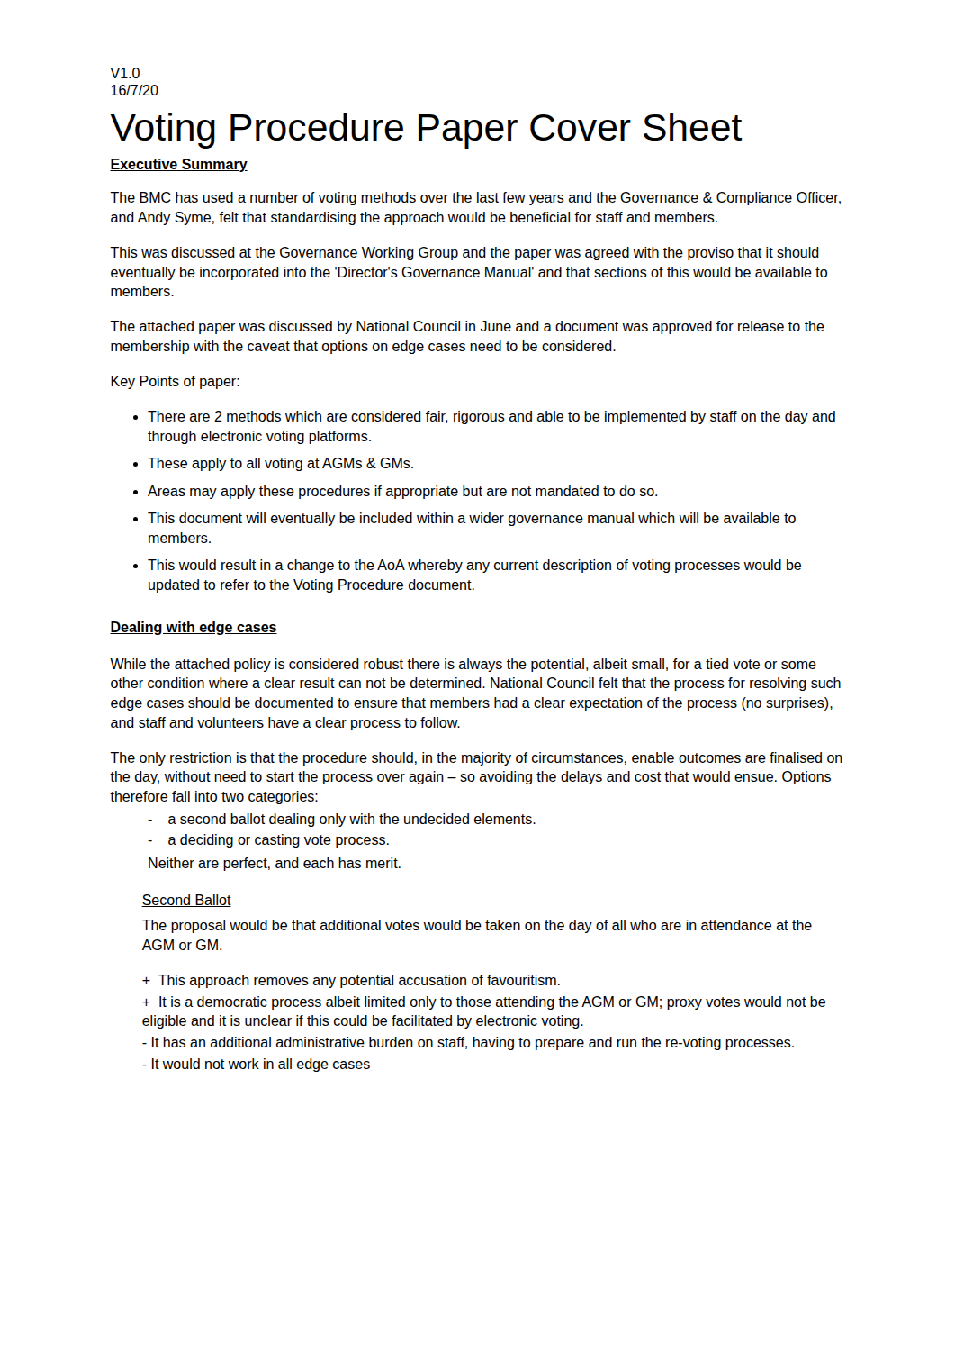V1.0
16/7/20
Voting Procedure Paper Cover Sheet
Executive Summary
The BMC has used a number of voting methods over the last few years and the Governance & Compliance Officer, and Andy Syme, felt that standardising the approach would be beneficial for staff and members.
This was discussed at the Governance Working Group and the paper was agreed with the proviso that it should eventually be incorporated into the 'Director's Governance Manual' and that sections of this would be available to members.
The attached paper was discussed by National Council in June and a document was approved for release to the membership with the caveat that options on edge cases need to be considered.
Key Points of paper:
There are 2 methods which are considered fair, rigorous and able to be implemented by staff on the day and through electronic voting platforms.
These apply to all voting at AGMs & GMs.
Areas may apply these procedures if appropriate but are not mandated to do so.
This document will eventually be included within a wider governance manual which will be available to members.
This would result in a change to the AoA whereby any current description of voting processes would be updated to refer to the Voting Procedure document.
Dealing with edge cases
While the attached policy is considered robust there is always the potential, albeit small, for a tied vote or some other condition where a clear result can not be determined. National Council felt that the process for resolving such edge cases should be documented to ensure that members had a clear expectation of the process (no surprises), and staff and volunteers have a clear process to follow.
The only restriction is that the procedure should, in the majority of circumstances, enable outcomes are finalised on the day, without need to start the process over again – so avoiding the delays and cost that would ensue. Options therefore fall into two categories:
a second ballot dealing only with the undecided elements.
a deciding or casting vote process.
Neither are perfect, and each has merit.
Second Ballot
The proposal would be that additional votes would be taken on the day of all who are in attendance at the AGM or GM.
+ This approach removes any potential accusation of favouritism.
+ It is a democratic process albeit limited only to those attending the AGM or GM; proxy votes would not be eligible and it is unclear if this could be facilitated by electronic voting.
- It has an additional administrative burden on staff, having to prepare and run the re-voting processes.
- It would not work in all edge cases